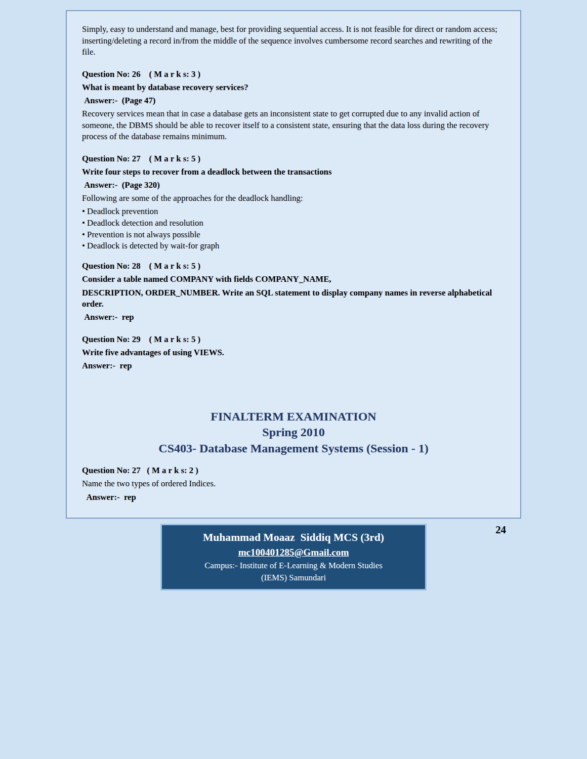Simply, easy to understand and manage, best for providing sequential access. It is not feasible for direct or random access; inserting/deleting a record in/from the middle of the sequence involves cumbersome record searches and rewriting of the file.
Question No: 26 ( M a r k s: 3 )
What is meant by database recovery services?
Answer:- (Page 47)
Recovery services mean that in case a database gets an inconsistent state to get corrupted due to any invalid action of someone, the DBMS should be able to recover itself to a consistent state, ensuring that the data loss during the recovery process of the database remains minimum.
Question No: 27 ( M a r k s: 5 )
Write four steps to recover from a deadlock between the transactions
Answer:- (Page 320)
Following are some of the approaches for the deadlock handling:
• Deadlock prevention
• Deadlock detection and resolution
• Prevention is not always possible
• Deadlock is detected by wait-for graph
Question No: 28 ( M a r k s: 5 )
Consider a table named COMPANY with fields COMPANY_NAME,
DESCRIPTION, ORDER_NUMBER. Write an SQL statement to display company names in reverse alphabetical order.
Answer:- rep
Question No: 29 ( M a r k s: 5 )
Write five advantages of using VIEWS.
Answer:- rep
FINALTERM EXAMINATION
Spring 2010
CS403- Database Management Systems (Session - 1)
Question No: 27 ( M a r k s: 2 )
Name the two types of ordered Indices.
Answer:- rep
24
Muhammad Moaaz Siddiq MCS (3rd)
mc100401285@Gmail.com
Campus:- Institute of E-Learning & Modern Studies
(IEMS) Samundari